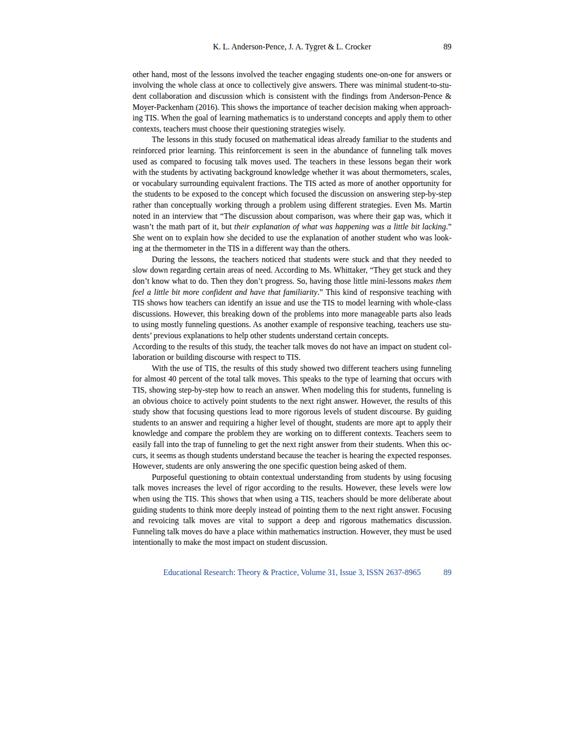K. L. Anderson-Pence, J. A. Tygret & L. Crocker
89
other hand, most of the lessons involved the teacher engaging students one-on-one for answers or involving the whole class at once to collectively give answers. There was minimal student-to-student collaboration and discussion which is consistent with the findings from Anderson-Pence & Moyer-Packenham (2016). This shows the importance of teacher decision making when approaching TIS. When the goal of learning mathematics is to understand concepts and apply them to other contexts, teachers must choose their questioning strategies wisely.
The lessons in this study focused on mathematical ideas already familiar to the students and reinforced prior learning. This reinforcement is seen in the abundance of funneling talk moves used as compared to focusing talk moves used. The teachers in these lessons began their work with the students by activating background knowledge whether it was about thermometers, scales, or vocabulary surrounding equivalent fractions. The TIS acted as more of another opportunity for the students to be exposed to the concept which focused the discussion on answering step-by-step rather than conceptually working through a problem using different strategies. Even Ms. Martin noted in an interview that “The discussion about comparison, was where their gap was, which it wasn’t the math part of it, but their explanation of what was happening was a little bit lacking.” She went on to explain how she decided to use the explanation of another student who was looking at the thermometer in the TIS in a different way than the others.
During the lessons, the teachers noticed that students were stuck and that they needed to slow down regarding certain areas of need. According to Ms. Whittaker, “They get stuck and they don’t know what to do. Then they don’t progress. So, having those little mini-lessons makes them feel a little bit more confident and have that familiarity.” This kind of responsive teaching with TIS shows how teachers can identify an issue and use the TIS to model learning with whole-class discussions. However, this breaking down of the problems into more manageable parts also leads to using mostly funneling questions. As another example of responsive teaching, teachers use students’ previous explanations to help other students understand certain concepts.
According to the results of this study, the teacher talk moves do not have an impact on student collaboration or building discourse with respect to TIS.
With the use of TIS, the results of this study showed two different teachers using funneling for almost 40 percent of the total talk moves. This speaks to the type of learning that occurs with TIS, showing step-by-step how to reach an answer. When modeling this for students, funneling is an obvious choice to actively point students to the next right answer. However, the results of this study show that focusing questions lead to more rigorous levels of student discourse. By guiding students to an answer and requiring a higher level of thought, students are more apt to apply their knowledge and compare the problem they are working on to different contexts. Teachers seem to easily fall into the trap of funneling to get the next right answer from their students. When this occurs, it seems as though students understand because the teacher is hearing the expected responses. However, students are only answering the one specific question being asked of them.
Purposeful questioning to obtain contextual understanding from students by using focusing talk moves increases the level of rigor according to the results. However, these levels were low when using the TIS. This shows that when using a TIS, teachers should be more deliberate about guiding students to think more deeply instead of pointing them to the next right answer. Focusing and revoicing talk moves are vital to support a deep and rigorous mathematics discussion. Funneling talk moves do have a place within mathematics instruction. However, they must be used intentionally to make the most impact on student discussion.
Educational Research: Theory & Practice, Volume 31, Issue 3, ISSN 2637-8965 89